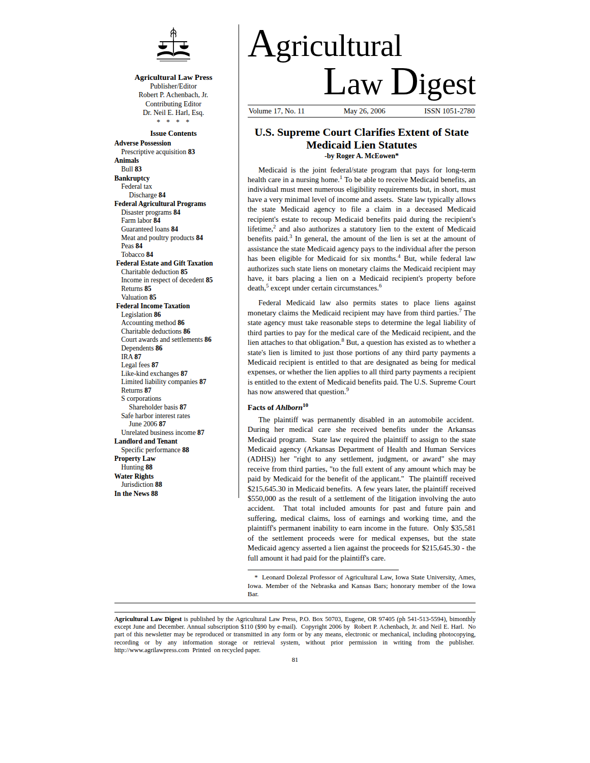Agricultural Law Press
Publisher/Editor
Robert P. Achenbach, Jr.
Contributing Editor
Dr. Neil E. Harl, Esq.
* * * *
Issue Contents
Adverse Possession
Prescriptive acquisition 83
Animals
Bull 83
Bankruptcy
Federal tax
Discharge 84
Federal Agricultural Programs
Disaster programs 84
Farm labor 84
Guaranteed loans 84
Meat and poultry products 84
Peas 84
Tobacco 84
Federal Estate and Gift Taxation
Charitable deduction 85
Income in respect of decedent 85
Returns 85
Valuation 85
Federal Income Taxation
Legislation 86
Accounting method 86
Charitable deductions 86
Court awards and settlements 86
Dependents 86
IRA 87
Legal fees 87
Like-kind exchanges 87
Limited liability companies 87
Returns 87
S corporations
Shareholder basis 87
Safe harbor interest rates
June 2006 87
Unrelated business income 87
Landlord and Tenant
Specific performance 88
Property Law
Hunting 88
Water Rights
Jurisdiction 88
In the News 88
Agricultural
Law Digest
Volume 17, No. 11
May 26, 2006
ISSN 1051-2780
U.S. Supreme Court Clarifies Extent of State
Medicaid Lien Statutes
-by Roger A. McEowen*
Medicaid is the joint federal/state program that pays for long-term health care in a nursing home.1 To be able to receive Medicaid benefits, an individual must meet numerous eligibility requirements but, in short, must have a very minimal level of income and assets. State law typically allows the state Medicaid agency to file a claim in a deceased Medicaid recipient's estate to recoup Medicaid benefits paid during the recipient's lifetime,2 and also authorizes a statutory lien to the extent of Medicaid benefits paid.3 In general, the amount of the lien is set at the amount of assistance the state Medicaid agency pays to the individual after the person has been eligible for Medicaid for six months.4 But, while federal law authorizes such state liens on monetary claims the Medicaid recipient may have, it bars placing a lien on a Medicaid recipient's property before death,5 except under certain circumstances.6
Federal Medicaid law also permits states to place liens against monetary claims the Medicaid recipient may have from third parties.7 The state agency must take reasonable steps to determine the legal liability of third parties to pay for the medical care of the Medicaid recipient, and the lien attaches to that obligation.8 But, a question has existed as to whether a state's lien is limited to just those portions of any third party payments a Medicaid recipient is entitled to that are designated as being for medical expenses, or whether the lien applies to all third party payments a recipient is entitled to the extent of Medicaid benefits paid. The U.S. Supreme Court has now answered that question.9
Facts of Ahlborn10
The plaintiff was permanently disabled in an automobile accident. During her medical care she received benefits under the Arkansas Medicaid program. State law required the plaintiff to assign to the state Medicaid agency (Arkansas Department of Health and Human Services (ADHS)) her "right to any settlement, judgment, or award" she may receive from third parties, "to the full extent of any amount which may be paid by Medicaid for the benefit of the applicant." The plaintiff received $215,645.30 in Medicaid benefits. A few years later, the plaintiff received $550,000 as the result of a settlement of the litigation involving the auto accident. That total included amounts for past and future pain and suffering, medical claims, loss of earnings and working time, and the plaintiff's permanent inability to earn income in the future. Only $35,581 of the settlement proceeds were for medical expenses, but the state Medicaid agency asserted a lien against the proceeds for $215,645.30 - the full amount it had paid for the plaintiff's care.
* Leonard Dolezal Professor of Agricultural Law, Iowa State University, Ames, Iowa. Member of the Nebraska and Kansas Bars; honorary member of the Iowa Bar.
Agricultural Law Digest is published by the Agricultural Law Press, P.O. Box 50703, Eugene, OR 97405 (ph 541-513-5594), bimonthly except June and December. Annual subscription $110 ($90 by e-mail). Copyright 2006 by Robert P. Achenbach, Jr. and Neil E. Harl. No part of this newsletter may be reproduced or transmitted in any form or by any means, electronic or mechanical, including photocopying, recording or by any information storage or retrieval system, without prior permission in writing from the publisher. http://www.agrilawpress.com Printed on recycled paper.
81